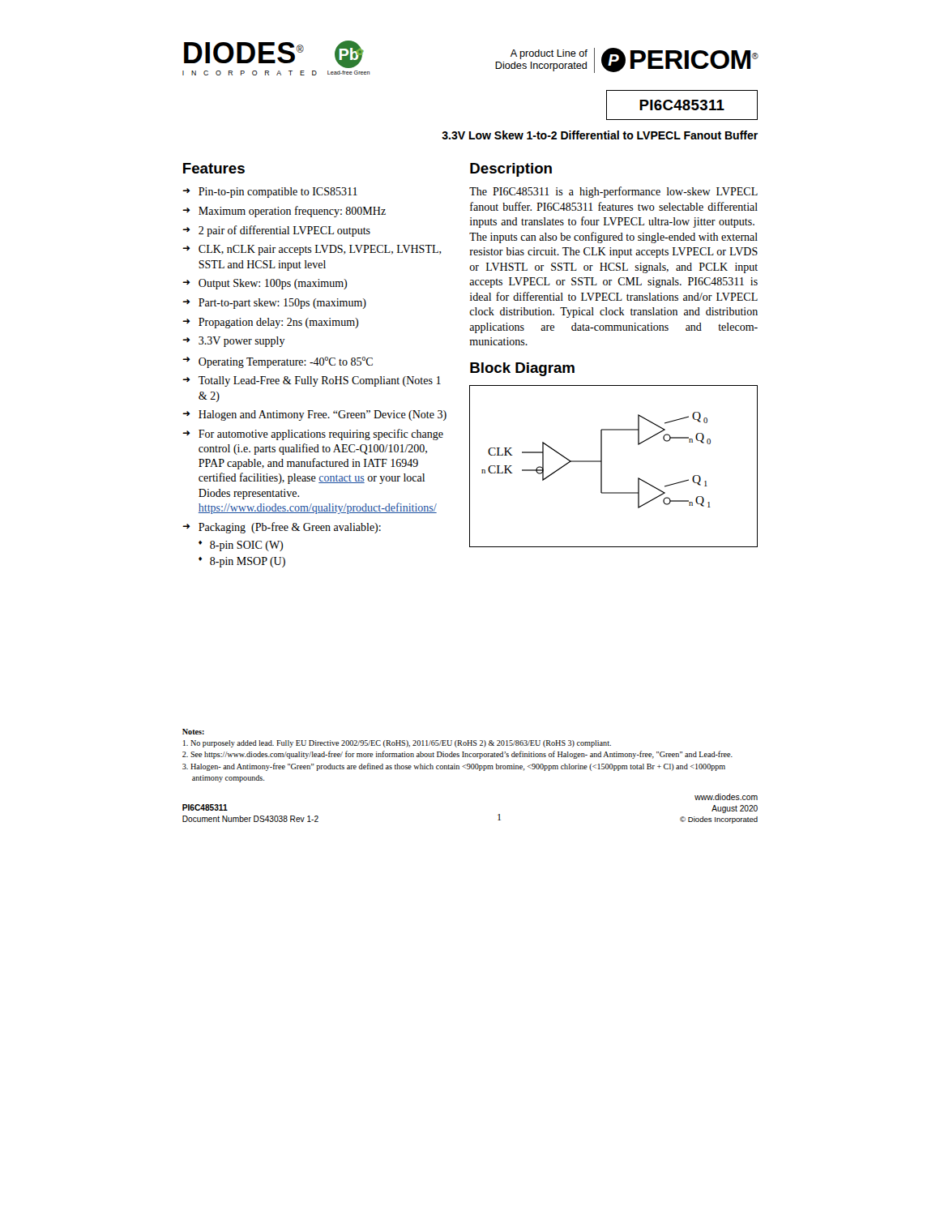DIODES®
I N C O R P O R A T E D
Pb✿
Lead-free Green
A product Line of
Diodes Incorporated
P
PERICOM®
PI6C485311
3.3V Low Skew 1-to-2 Differential to LVPECL Fanout Buffer
Features
Pin-to-pin compatible to ICS85311
Maximum operation frequency: 800MHz
2 pair of differential LVPECL outputs
CLK, nCLK pair accepts LVDS, LVPECL, LVHSTL, SSTL and HCSL input level
Output Skew: 100ps (maximum)
Part-to-part skew: 150ps (maximum)
Propagation delay: 2ns (maximum)
3.3V power supply
Operating Temperature: -40oC to 85oC
Totally Lead-Free & Fully RoHS Compliant (Notes 1 & 2)
Halogen and Antimony Free. “Green” Device (Note 3)
For automotive applications requiring specific change control (i.e. parts qualified to AEC-Q100/101/200, PPAP capable, and manufactured in IATF 16949 certified facilities), please contact us or your local Diodes representative.
https://www.diodes.com/quality/product-definitions/
Packaging (Pb-free & Green avaliable):
8-pin SOIC (W)
8-pin MSOP (U)
Description
The PI6C485311 is a high-performance low-skew LVPECL fanout buffer. PI6C485311 features two selectable differential inputs and translates to four LVPECL ultra-low jitter outputs. The inputs can also be configured to single-ended with external resistor bias circuit. The CLK input accepts LVPECL or LVDS or LVHSTL or SSTL or HCSL signals, and PCLK input accepts LVPECL or SSTL or CML signals. PI6C485311 is ideal for differential to LVPECL translations and/or LVPECL clock distribution. Typical clock translation and distribution applications are data-communications and telecom-munications.
Block Diagram
CLK n CLK Q 0 n Q 0 Q 1 n Q 1
Notes:
1. No purposely added lead. Fully EU Directive 2002/95/EC (RoHS), 2011/65/EU (RoHS 2) & 2015/863/EU (RoHS 3) compliant.
2. See https://www.diodes.com/quality/lead-free/ for more information about Diodes Incorporated’s definitions of Halogen- and Antimony-free, "Green" and Lead-free.
3. Halogen- and Antimony-free "Green” products are defined as those which contain <900ppm bromine, <900ppm chlorine (<1500ppm total Br + Cl) and <1000ppm
antimony compounds.
PI6C485311
Document Number DS43038 Rev 1-2
1
www.diodes.com
August 2020
© Diodes Incorporated